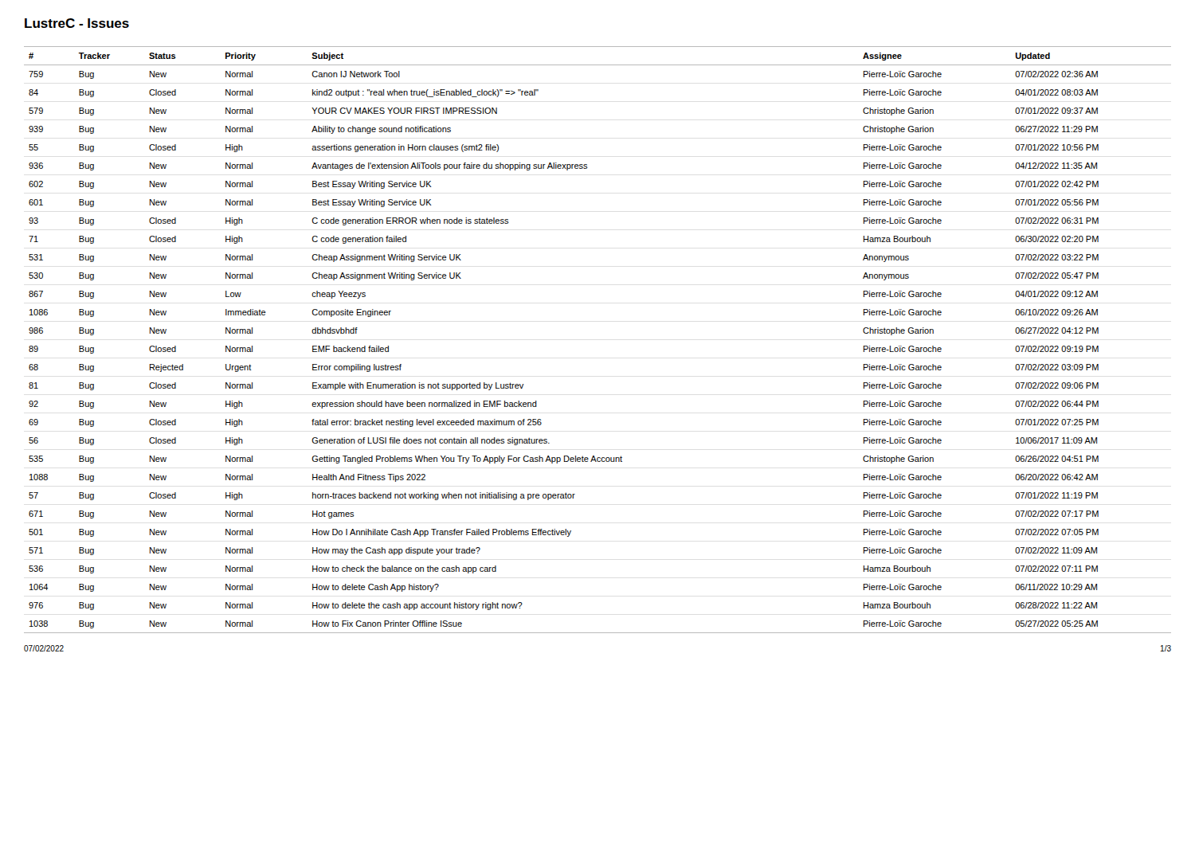LustreC - Issues
| # | Tracker | Status | Priority | Subject | Assignee | Updated |
| --- | --- | --- | --- | --- | --- | --- |
| 759 | Bug | New | Normal | Canon IJ Network Tool | Pierre-Loïc Garoche | 07/02/2022 02:36 AM |
| 84 | Bug | Closed | Normal | kind2 output : "real when true(_isEnabled_clock)" => "real" | Pierre-Loïc Garoche | 04/01/2022 08:03 AM |
| 579 | Bug | New | Normal | YOUR CV MAKES YOUR FIRST IMPRESSION | Christophe Garion | 07/01/2022 09:37 AM |
| 939 | Bug | New | Normal | Ability to change sound notifications | Christophe Garion | 06/27/2022 11:29 PM |
| 55 | Bug | Closed | High | assertions generation in Horn clauses (smt2 file) | Pierre-Loïc Garoche | 07/01/2022 10:56 PM |
| 936 | Bug | New | Normal | Avantages de l'extension AliTools pour faire du shopping sur Aliexpress | Pierre-Loïc Garoche | 04/12/2022 11:35 AM |
| 602 | Bug | New | Normal | Best Essay Writing Service UK | Pierre-Loïc Garoche | 07/01/2022 02:42 PM |
| 601 | Bug | New | Normal | Best Essay Writing Service UK | Pierre-Loïc Garoche | 07/01/2022 05:56 PM |
| 93 | Bug | Closed | High | C code generation ERROR when node is stateless | Pierre-Loïc Garoche | 07/02/2022 06:31 PM |
| 71 | Bug | Closed | High | C code generation failed | Hamza Bourbouh | 06/30/2022 02:20 PM |
| 531 | Bug | New | Normal | Cheap Assignment Writing Service UK | Anonymous | 07/02/2022 03:22 PM |
| 530 | Bug | New | Normal | Cheap Assignment Writing Service UK | Anonymous | 07/02/2022 05:47 PM |
| 867 | Bug | New | Low | cheap Yeezys | Pierre-Loïc Garoche | 04/01/2022 09:12 AM |
| 1086 | Bug | New | Immediate | Composite Engineer | Pierre-Loïc Garoche | 06/10/2022 09:26 AM |
| 986 | Bug | New | Normal | dbhdsvbhdf | Christophe Garion | 06/27/2022 04:12 PM |
| 89 | Bug | Closed | Normal | EMF backend failed | Pierre-Loïc Garoche | 07/02/2022 09:19 PM |
| 68 | Bug | Rejected | Urgent | Error compiling lustresf | Pierre-Loïc Garoche | 07/02/2022 03:09 PM |
| 81 | Bug | Closed | Normal | Example with Enumeration is not supported by Lustrev | Pierre-Loïc Garoche | 07/02/2022 09:06 PM |
| 92 | Bug | New | High | expression should have been normalized in EMF backend | Pierre-Loïc Garoche | 07/02/2022 06:44 PM |
| 69 | Bug | Closed | High | fatal error: bracket nesting level exceeded maximum of 256 | Pierre-Loïc Garoche | 07/01/2022 07:25 PM |
| 56 | Bug | Closed | High | Generation of LUSI file does not contain all nodes signatures. | Pierre-Loïc Garoche | 10/06/2017 11:09 AM |
| 535 | Bug | New | Normal | Getting Tangled Problems When You Try To Apply For Cash App Delete Account | Christophe Garion | 06/26/2022 04:51 PM |
| 1088 | Bug | New | Normal | Health And Fitness Tips 2022 | Pierre-Loïc Garoche | 06/20/2022 06:42 AM |
| 57 | Bug | Closed | High | horn-traces backend not working when not initialising a pre operator | Pierre-Loïc Garoche | 07/01/2022 11:19 PM |
| 671 | Bug | New | Normal | Hot games | Pierre-Loïc Garoche | 07/02/2022 07:17 PM |
| 501 | Bug | New | Normal | How Do I Annihilate Cash App Transfer Failed Problems Effectively | Pierre-Loïc Garoche | 07/02/2022 07:05 PM |
| 571 | Bug | New | Normal | How may the Cash app dispute your trade? | Pierre-Loïc Garoche | 07/02/2022 11:09 AM |
| 536 | Bug | New | Normal | How to check the balance on the cash app card | Hamza Bourbouh | 07/02/2022 07:11 PM |
| 1064 | Bug | New | Normal | How to delete Cash App history? | Pierre-Loïc Garoche | 06/11/2022 10:29 AM |
| 976 | Bug | New | Normal | How to delete the cash app account history right now? | Hamza Bourbouh | 06/28/2022 11:22 AM |
| 1038 | Bug | New | Normal | How to Fix Canon Printer Offline ISsue | Pierre-Loïc Garoche | 05/27/2022 05:25 AM |
07/02/2022
1/3